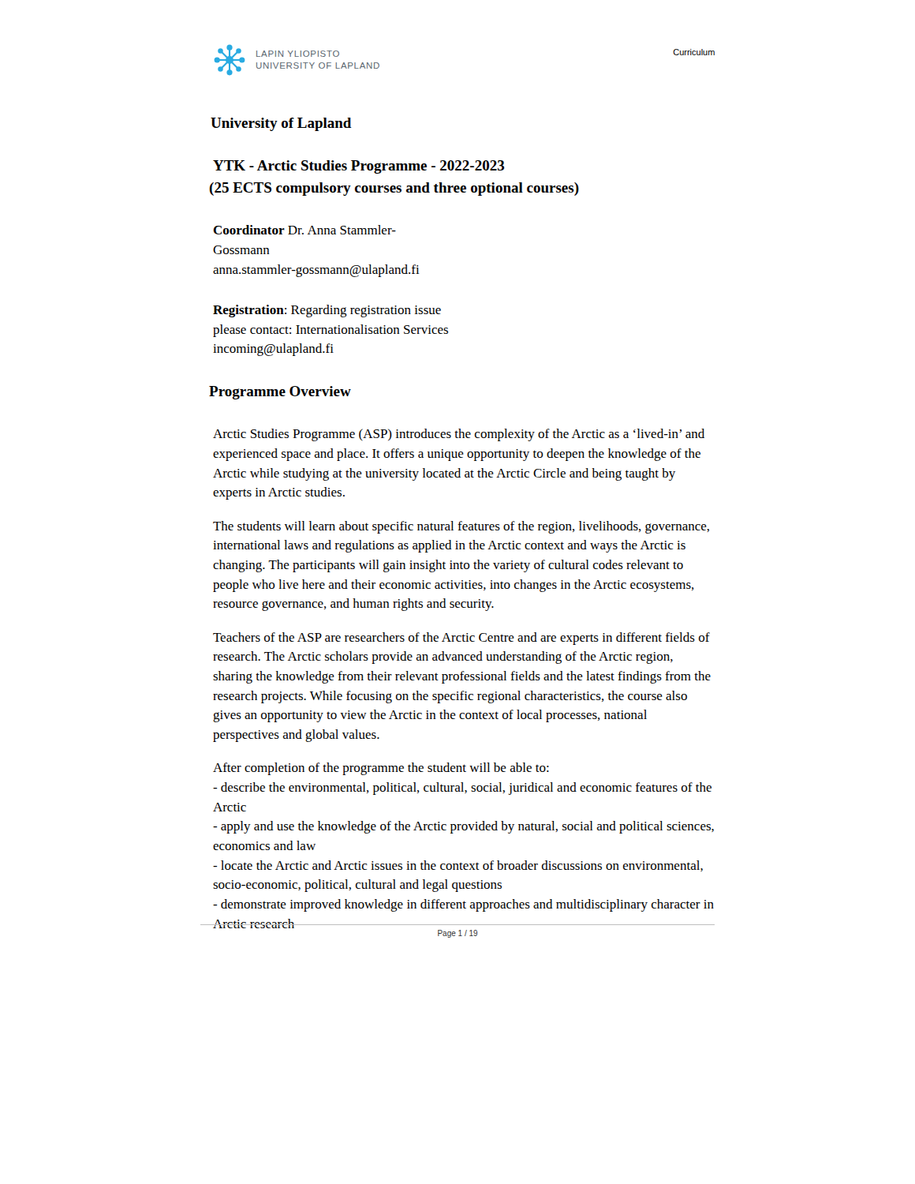Lapin Yliopisto University of Lapland
Curriculum
University of Lapland
YTK - Arctic Studies Programme - 2022-2023
(25 ECTS compulsory courses and three optional courses)
Coordinator Dr. Anna Stammler-
Gossmann
anna.stammler-gossmann@ulapland.fi
Registration: Regarding registration issue
please contact: Internationalisation Services
incoming@ulapland.fi
Programme Overview
Arctic Studies Programme (ASP) introduces the complexity of the Arctic as a ‘lived-in’ and experienced space and place. It offers a unique opportunity to deepen the knowledge of the Arctic while studying at the university located at the Arctic Circle and being taught by experts in Arctic studies.
The students will learn about specific natural features of the region, livelihoods, governance, international laws and regulations as applied in the Arctic context and ways the Arctic is changing. The participants will gain insight into the variety of cultural codes relevant to people who live here and their economic activities, into changes in the Arctic ecosystems, resource governance, and human rights and security.
Teachers of the ASP are researchers of the Arctic Centre and are experts in different fields of research. The Arctic scholars provide an advanced understanding of the Arctic region, sharing the knowledge from their relevant professional fields and the latest findings from the research projects. While focusing on the specific regional characteristics, the course also gives an opportunity to view the Arctic in the context of local processes, national perspectives and global values.
After completion of the programme the student will be able to:
- describe the environmental, political, cultural, social, juridical and economic features of the Arctic
- apply and use the knowledge of the Arctic provided by natural, social and political sciences, economics and law
- locate the Arctic and Arctic issues in the context of broader discussions on environmental, socio-economic, political, cultural and legal questions
- demonstrate improved knowledge in different approaches and multidisciplinary character in Arctic research
Page 1 / 19